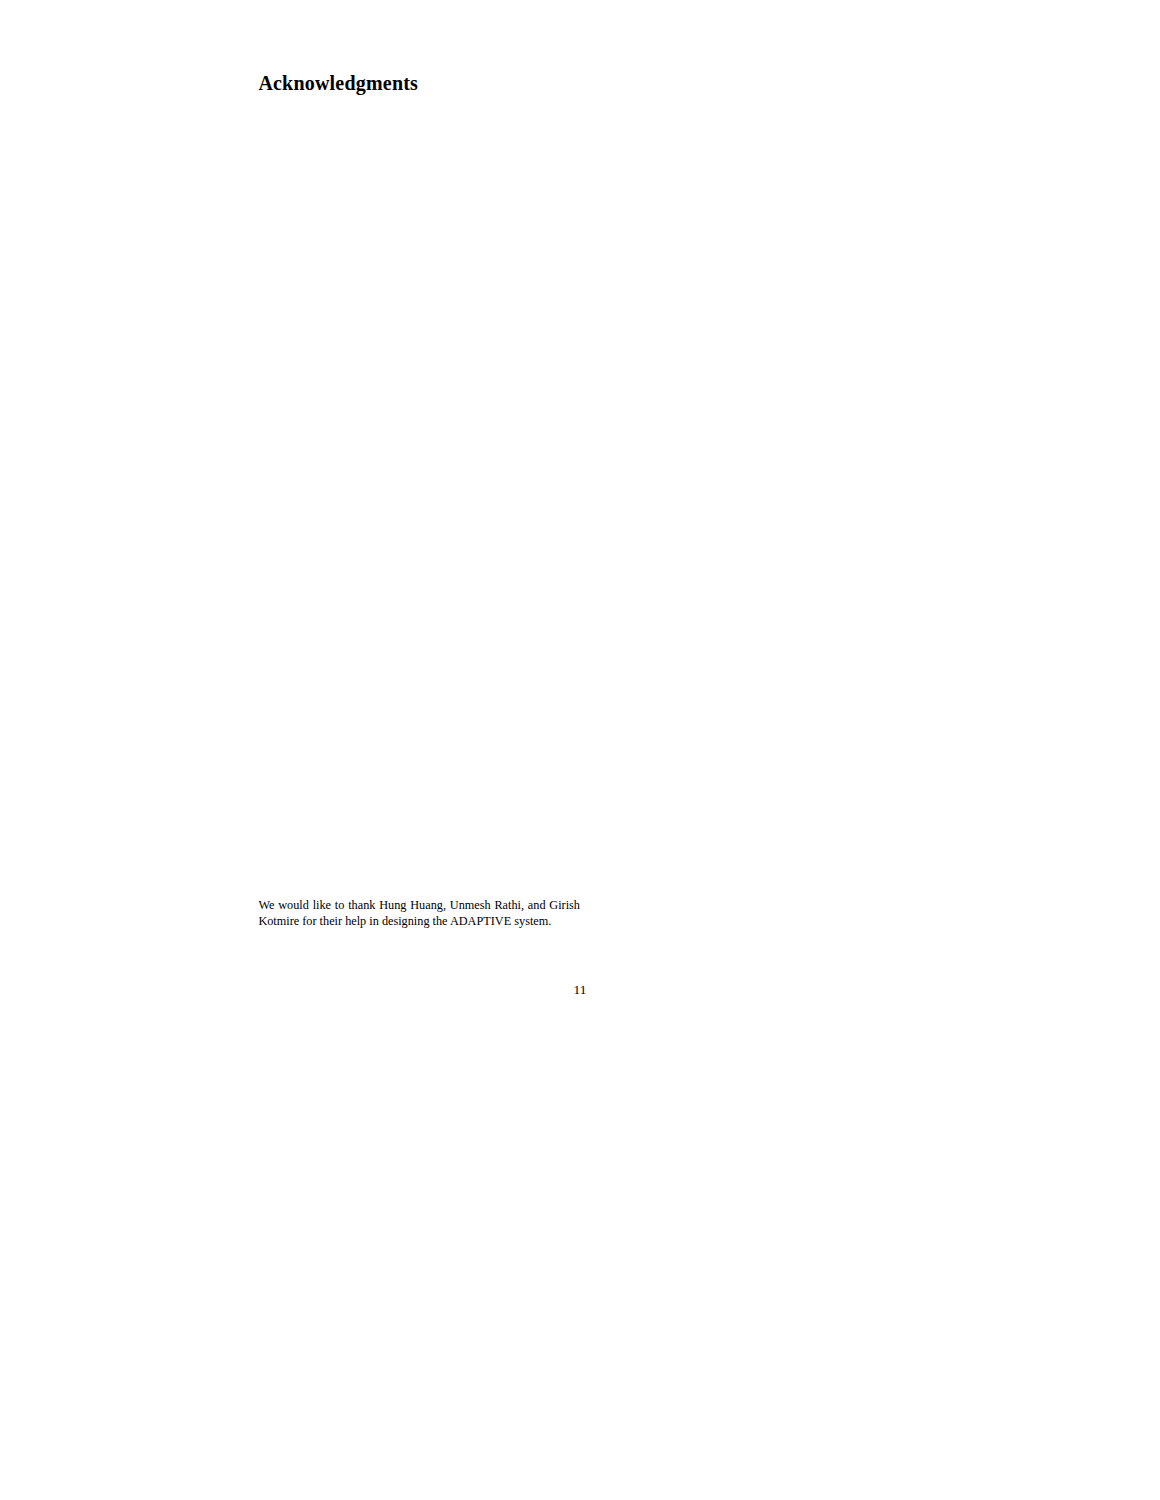Acknowledgments
We would like to thank Hung Huang, Unmesh Rathi, and Girish Kotmire for their help in designing the ADAPTIVE system.
11